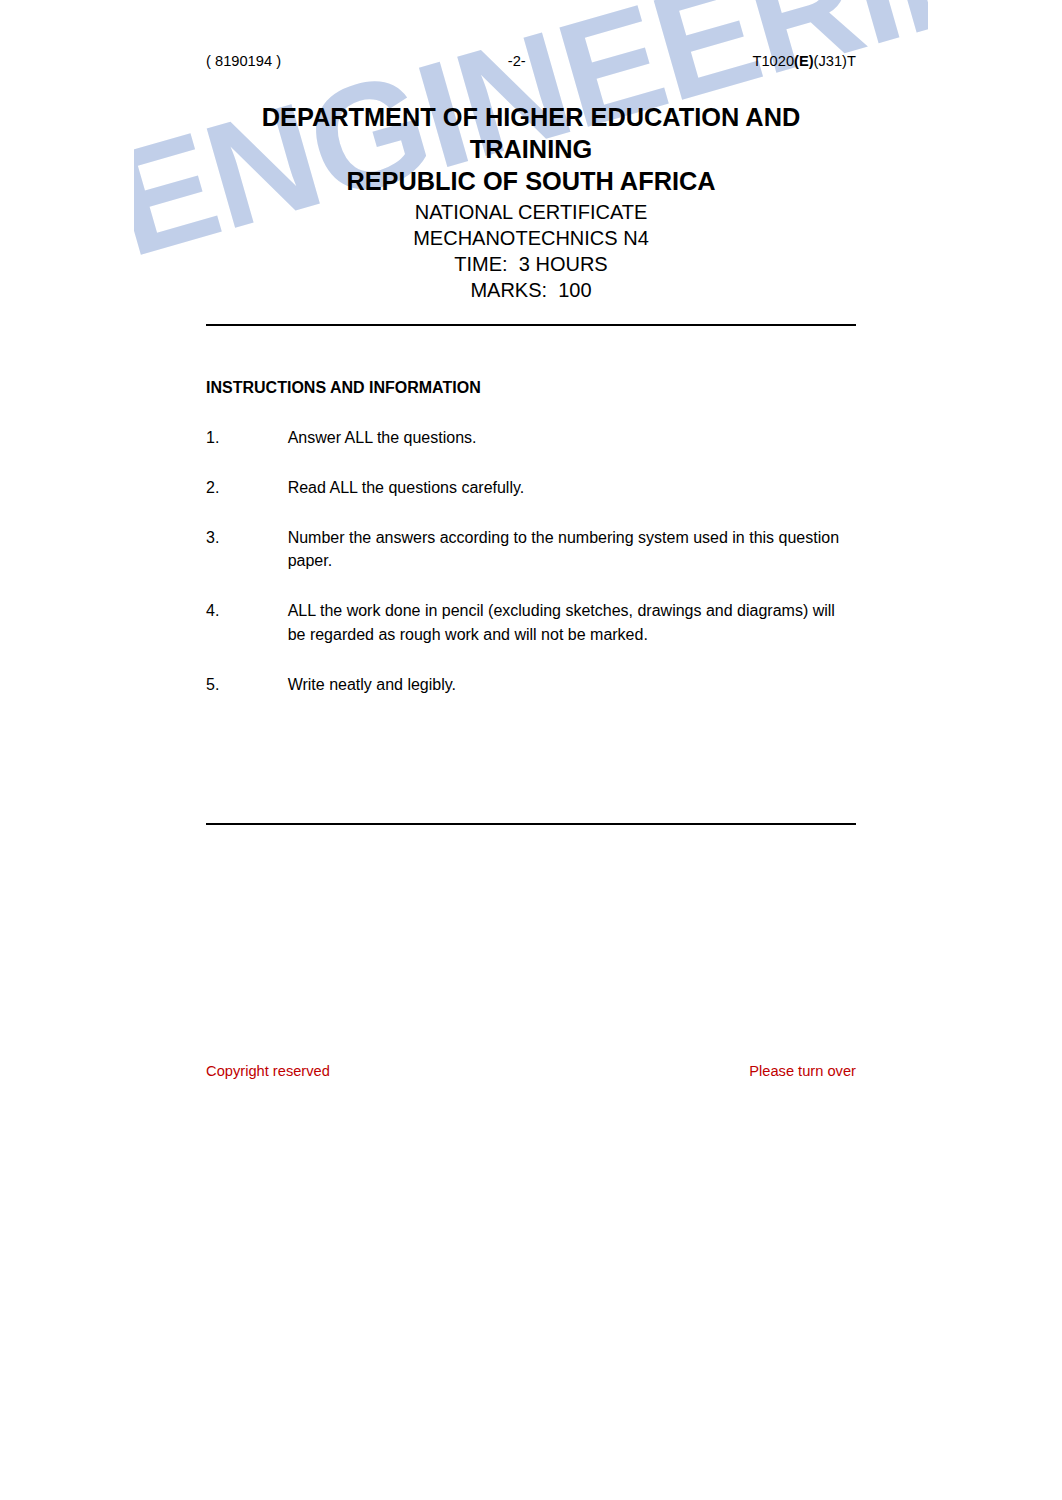ENGINEERING
( 8190194 )
-2-
T1020(E)(J31)T
DEPARTMENT OF HIGHER EDUCATION AND TRAINING
REPUBLIC OF SOUTH AFRICA
NATIONAL CERTIFICATE
MECHANOTECHNICS N4
TIME: 3 HOURS
MARKS: 100
INSTRUCTIONS AND INFORMATION
1. Answer ALL the questions.
2. Read ALL the questions carefully.
3. Number the answers according to the numbering system used in this question paper.
4. ALL the work done in pencil (excluding sketches, drawings and diagrams) will be regarded as rough work and will not be marked.
5. Write neatly and legibly.
Copyright reserved
Please turn over